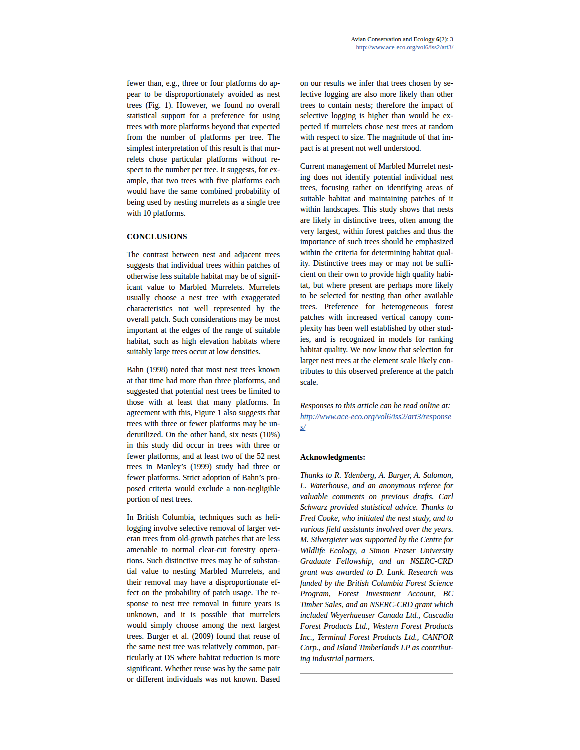Avian Conservation and Ecology 6(2): 3
http://www.ace-eco.org/vol6/iss2/art3/
fewer than, e.g., three or four platforms do appear to be disproportionately avoided as nest trees (Fig. 1). However, we found no overall statistical support for a preference for using trees with more platforms beyond that expected from the number of platforms per tree. The simplest interpretation of this result is that murrelets chose particular platforms without respect to the number per tree. It suggests, for example, that two trees with five platforms each would have the same combined probability of being used by nesting murrelets as a single tree with 10 platforms.
CONCLUSIONS
The contrast between nest and adjacent trees suggests that individual trees within patches of otherwise less suitable habitat may be of significant value to Marbled Murrelets. Murrelets usually choose a nest tree with exaggerated characteristics not well represented by the overall patch. Such considerations may be most important at the edges of the range of suitable habitat, such as high elevation habitats where suitably large trees occur at low densities.
Bahn (1998) noted that most nest trees known at that time had more than three platforms, and suggested that potential nest trees be limited to those with at least that many platforms. In agreement with this, Figure 1 also suggests that trees with three or fewer platforms may be underutilized. On the other hand, six nests (10%) in this study did occur in trees with three or fewer platforms, and at least two of the 52 nest trees in Manley’s (1999) study had three or fewer platforms. Strict adoption of Bahn’s proposed criteria would exclude a non-negligible portion of nest trees.
In British Columbia, techniques such as heli-logging involve selective removal of larger veteran trees from old-growth patches that are less amenable to normal clear-cut forestry operations. Such distinctive trees may be of substantial value to nesting Marbled Murrelets, and their removal may have a disproportionate effect on the probability of patch usage. The response to nest tree removal in future years is unknown, and it is possible that murrelets would simply choose among the next largest trees. Burger et al. (2009) found that reuse of the same nest tree was relatively common, particularly at DS where habitat reduction is more significant. Whether reuse was by the same pair or different individuals was not known. Based on our results we infer that trees chosen by selective logging are also more likely than other trees to contain nests; therefore the impact of selective logging is higher than would be expected if murrelets chose nest trees at random with respect to size. The magnitude of that impact is at present not well understood.
Current management of Marbled Murrelet nesting does not identify potential individual nest trees, focusing rather on identifying areas of suitable habitat and maintaining patches of it within landscapes. This study shows that nests are likely in distinctive trees, often among the very largest, within forest patches and thus the importance of such trees should be emphasized within the criteria for determining habitat quality. Distinctive trees may or may not be sufficient on their own to provide high quality habitat, but where present are perhaps more likely to be selected for nesting than other available trees. Preference for heterogeneous forest patches with increased vertical canopy complexity has been well established by other studies, and is recognized in models for ranking habitat quality. We now know that selection for larger nest trees at the element scale likely contributes to this observed preference at the patch scale.
Responses to this article can be read online at:
http://www.ace-eco.org/vol6/iss2/art3/responses/
Acknowledgments:
Thanks to R. Ydenberg, A. Burger, A. Salomon, L. Waterhouse, and an anonymous referee for valuable comments on previous drafts. Carl Schwarz provided statistical advice. Thanks to Fred Cooke, who initiated the nest study, and to various field assistants involved over the years. M. Silvergieter was supported by the Centre for Wildlife Ecology, a Simon Fraser University Graduate Fellowship, and an NSERC-CRD grant was awarded to D. Lank. Research was funded by the British Columbia Forest Science Program, Forest Investment Account, BC Timber Sales, and an NSERC-CRD grant which included Weyerhaeuser Canada Ltd., Cascadia Forest Products Ltd., Western Forest Products Inc., Terminal Forest Products Ltd., CANFOR Corp., and Island Timberlands LP as contributing industrial partners.